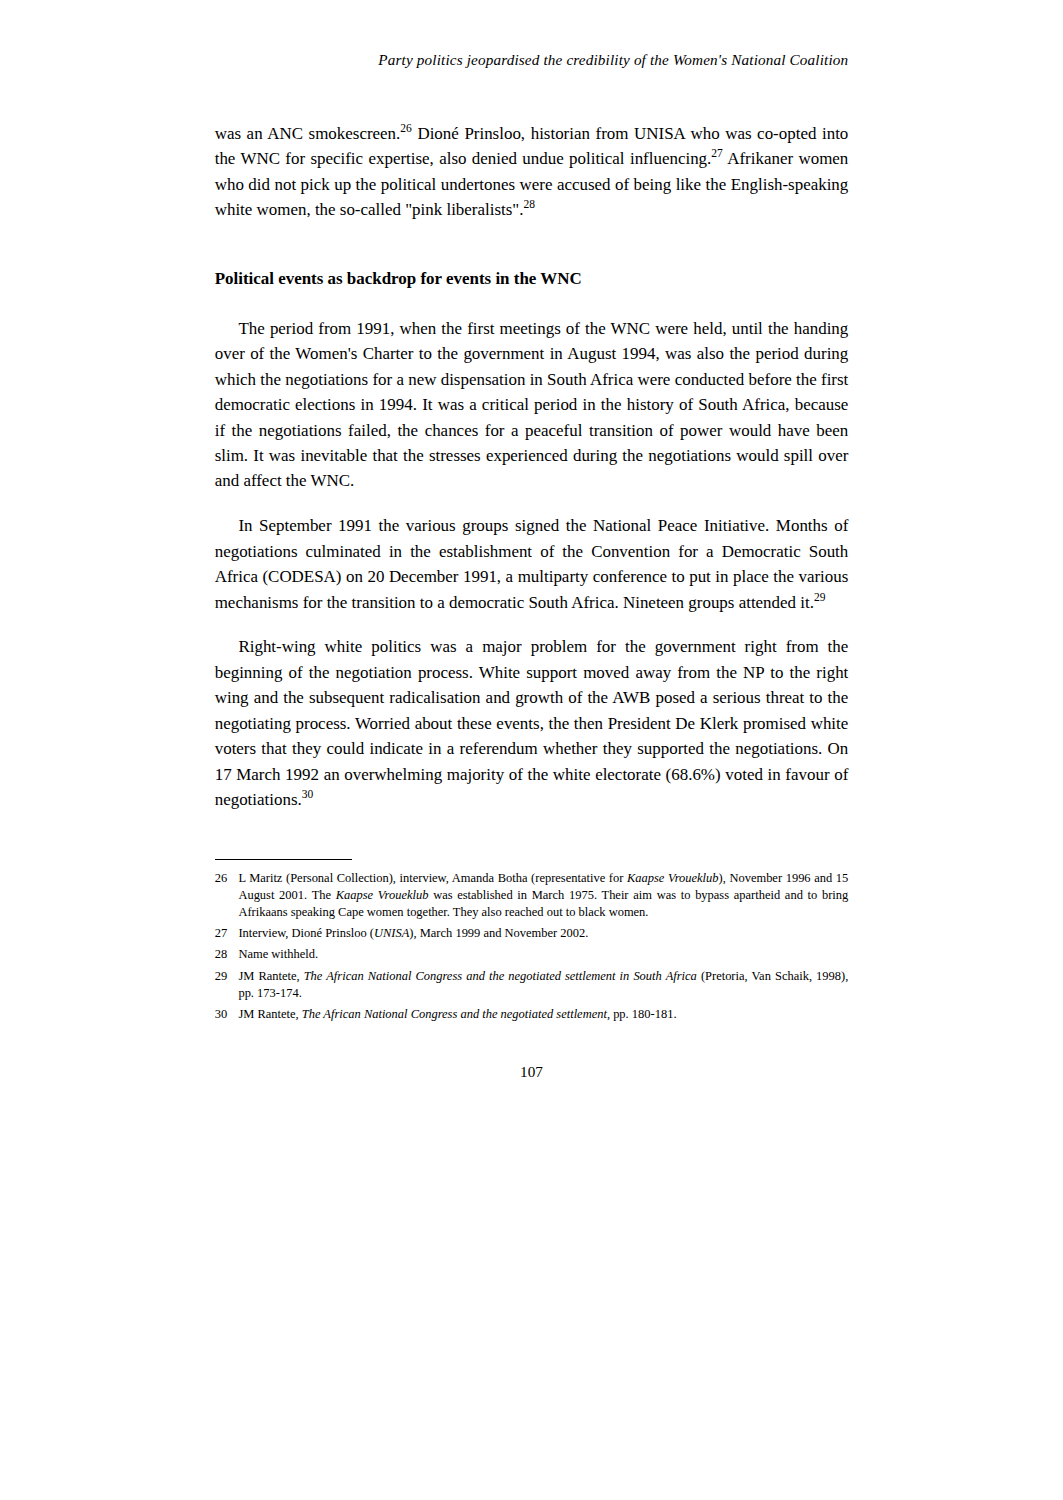Party politics jeopardised the credibility of the Women's National Coalition
was an ANC smokescreen.26 Dioné Prinsloo, historian from UNISA who was co-opted into the WNC for specific expertise, also denied undue political influencing.27 Afrikaner women who did not pick up the political undertones were accused of being like the English-speaking white women, the so-called "pink liberalists".28
Political events as backdrop for events in the WNC
The period from 1991, when the first meetings of the WNC were held, until the handing over of the Women's Charter to the government in August 1994, was also the period during which the negotiations for a new dispensation in South Africa were conducted before the first democratic elections in 1994. It was a critical period in the history of South Africa, because if the negotiations failed, the chances for a peaceful transition of power would have been slim. It was inevitable that the stresses experienced during the negotiations would spill over and affect the WNC.
In September 1991 the various groups signed the National Peace Initiative. Months of negotiations culminated in the establishment of the Convention for a Democratic South Africa (CODESA) on 20 December 1991, a multiparty conference to put in place the various mechanisms for the transition to a democratic South Africa. Nineteen groups attended it.29
Right-wing white politics was a major problem for the government right from the beginning of the negotiation process. White support moved away from the NP to the right wing and the subsequent radicalisation and growth of the AWB posed a serious threat to the negotiating process. Worried about these events, the then President De Klerk promised white voters that they could indicate in a referendum whether they supported the negotiations. On 17 March 1992 an overwhelming majority of the white electorate (68.6%) voted in favour of negotiations.30
26 L Maritz (Personal Collection), interview, Amanda Botha (representative for Kaapse Vroueklub), November 1996 and 15 August 2001. The Kaapse Vroueklub was established in March 1975. Their aim was to bypass apartheid and to bring Afrikaans speaking Cape women together. They also reached out to black women.
27 Interview, Dioné Prinsloo (UNISA), March 1999 and November 2002.
28 Name withheld.
29 JM Rantete, The African National Congress and the negotiated settlement in South Africa (Pretoria, Van Schaik, 1998), pp. 173-174.
30 JM Rantete, The African National Congress and the negotiated settlement, pp. 180-181.
107